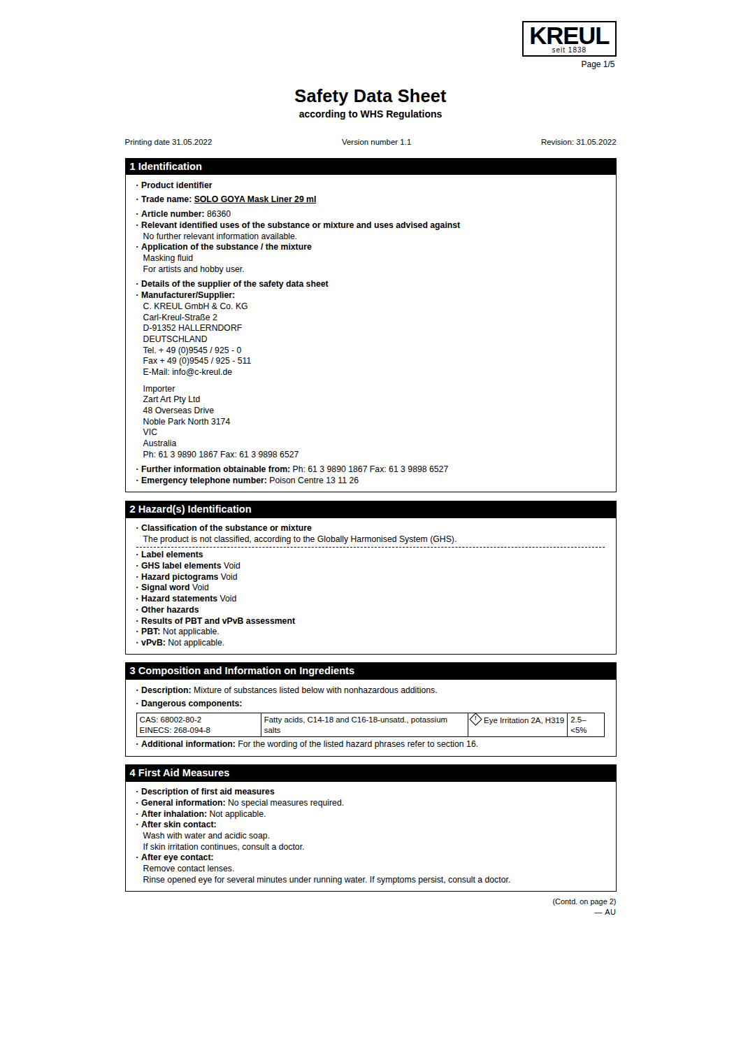KREUL
seit 1838
Page 1/5
Safety Data Sheet
according to WHS Regulations
Printing date 31.05.2022 Version number 1.1 Revision: 31.05.2022
1 Identification
Product identifier
Trade name: SOLO GOYA Mask Liner 29 ml
Article number: 86360
Relevant identified uses of the substance or mixture and uses advised against
No further relevant information available.
Application of the substance / the mixture
Masking fluid
For artists and hobby user.
Details of the supplier of the safety data sheet
Manufacturer/Supplier:
C. KREUL GmbH & Co. KG
Carl-Kreul-Straße 2
D-91352 HALLERNDORF
DEUTSCHLAND
Tel. + 49 (0)9545 / 925 - 0
Fax + 49 (0)9545 / 925 - 511
E-Mail: info@c-kreul.de
Importer
Zart Art Pty Ltd
48 Overseas Drive
Noble Park North 3174
VIC
Australia
Ph: 61 3 9890 1867 Fax: 61 3 9898 6527
Further information obtainable from: Ph: 61 3 9890 1867 Fax: 61 3 9898 6527
Emergency telephone number: Poison Centre 13 11 26
2 Hazard(s) Identification
Classification of the substance or mixture
The product is not classified, according to the Globally Harmonised System (GHS).
Label elements
GHS label elements Void
Hazard pictograms Void
Signal word Void
Hazard statements Void
Other hazards
Results of PBT and vPvB assessment
PBT: Not applicable.
vPvB: Not applicable.
3 Composition and Information on Ingredients
Description: Mixture of substances listed below with nonhazardous additions.
Dangerous components:
| CAS: 68002-80-2 EINECS: 268-094-8 | Fatty acids, C14-18 and C16-18-unsatd., potassium salts | Eye Irritation 2A, H319 | 2.5–<5% |
Additional information: For the wording of the listed hazard phrases refer to section 16.
4 First Aid Measures
Description of first aid measures
General information: No special measures required.
After inhalation: Not applicable.
After skin contact:
Wash with water and acidic soap.
If skin irritation continues, consult a doctor.
After eye contact:
Remove contact lenses.
Rinse opened eye for several minutes under running water. If symptoms persist, consult a doctor.
(Contd. on page 2) AU